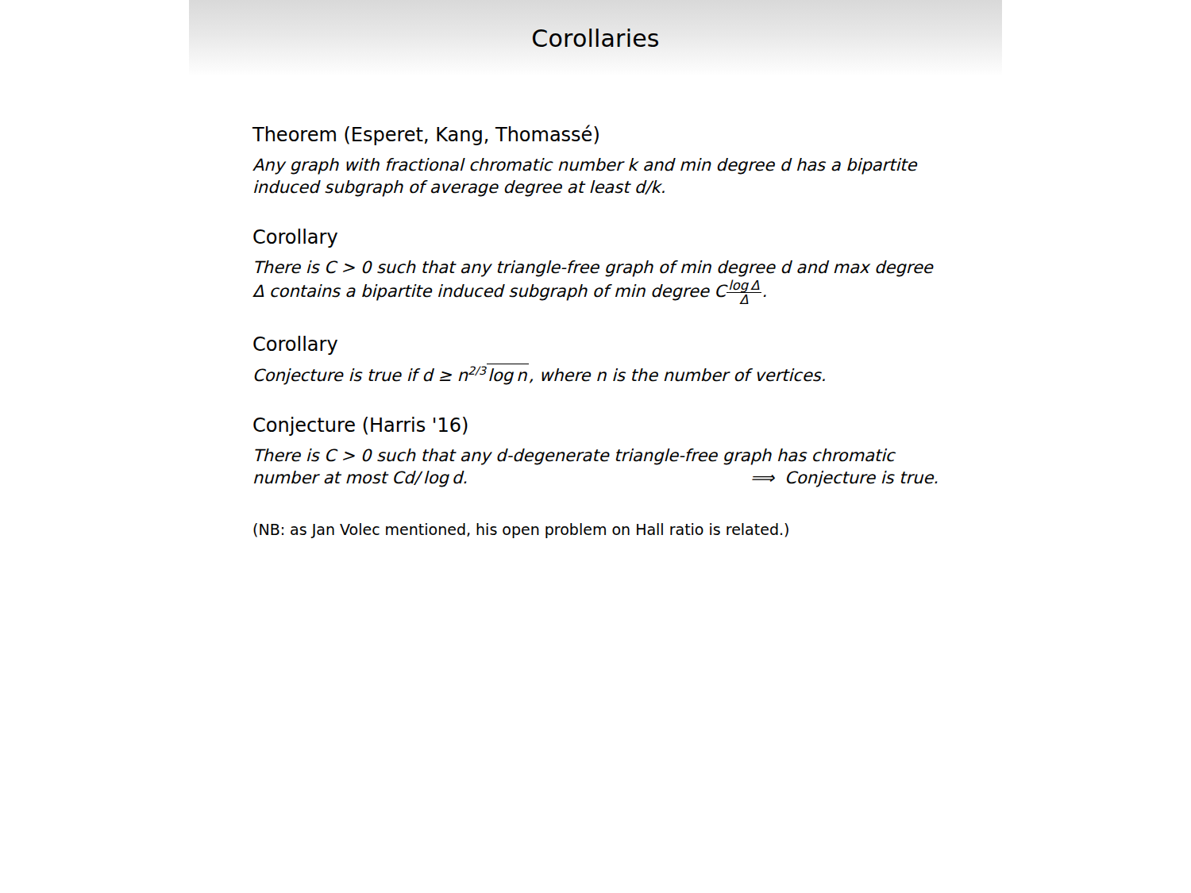Corollaries
Theorem (Esperet, Kang, Thomassé)
Any graph with fractional chromatic number k and min degree d has a bipartite induced subgraph of average degree at least d/k.
Corollary
There is C > 0 such that any triangle-free graph of min degree d and max degree Δ contains a bipartite induced subgraph of min degree Clog Δ Δ.
Corollary
Conjecture is true if d ≥ n2/3log n, where n is the number of vertices.
Conjecture (Harris '16)
There is C > 0 such that any d-degenerate triangle-free graph has chromatic
number at most Cd/ log d. ⟹ Conjecture is true.
(NB: as Jan Volec mentioned, his open problem on Hall ratio is related.)